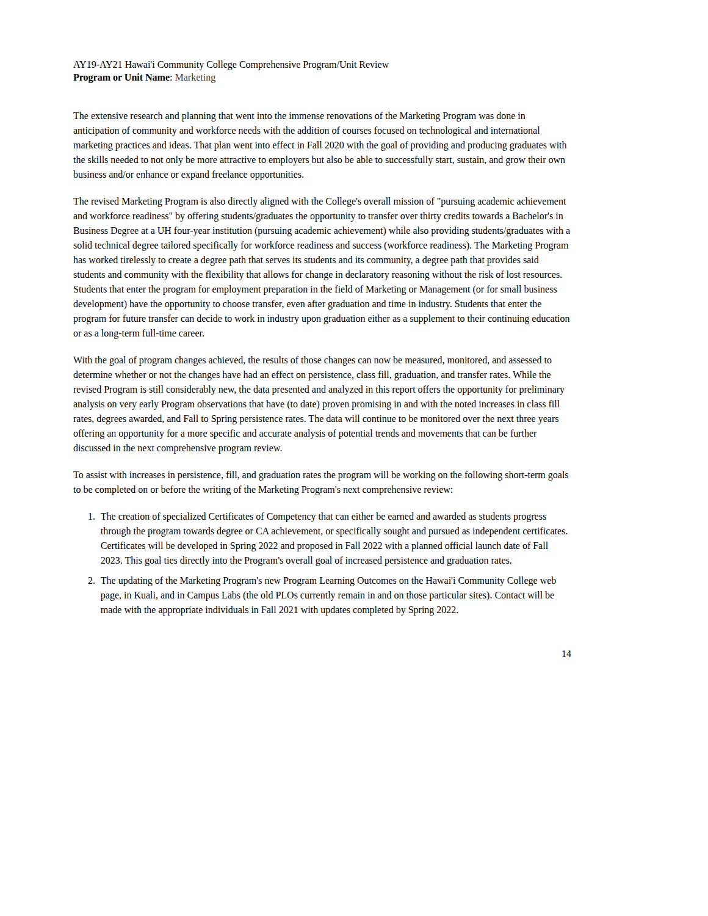AY19-AY21 Hawai'i Community College Comprehensive Program/Unit Review
Program or Unit Name: Marketing
The extensive research and planning that went into the immense renovations of the Marketing Program was done in anticipation of community and workforce needs with the addition of courses focused on technological and international marketing practices and ideas. That plan went into effect in Fall 2020 with the goal of providing and producing graduates with the skills needed to not only be more attractive to employers but also be able to successfully start, sustain, and grow their own business and/or enhance or expand freelance opportunities.
The revised Marketing Program is also directly aligned with the College's overall mission of "pursuing academic achievement and workforce readiness" by offering students/graduates the opportunity to transfer over thirty credits towards a Bachelor's in Business Degree at a UH four-year institution (pursuing academic achievement) while also providing students/graduates with a solid technical degree tailored specifically for workforce readiness and success (workforce readiness). The Marketing Program has worked tirelessly to create a degree path that serves its students and its community, a degree path that provides said students and community with the flexibility that allows for change in declaratory reasoning without the risk of lost resources. Students that enter the program for employment preparation in the field of Marketing or Management (or for small business development) have the opportunity to choose transfer, even after graduation and time in industry. Students that enter the program for future transfer can decide to work in industry upon graduation either as a supplement to their continuing education or as a long-term full-time career.
With the goal of program changes achieved, the results of those changes can now be measured, monitored, and assessed to determine whether or not the changes have had an effect on persistence, class fill, graduation, and transfer rates. While the revised Program is still considerably new, the data presented and analyzed in this report offers the opportunity for preliminary analysis on very early Program observations that have (to date) proven promising in and with the noted increases in class fill rates, degrees awarded, and Fall to Spring persistence rates. The data will continue to be monitored over the next three years offering an opportunity for a more specific and accurate analysis of potential trends and movements that can be further discussed in the next comprehensive program review.
To assist with increases in persistence, fill, and graduation rates the program will be working on the following short-term goals to be completed on or before the writing of the Marketing Program's next comprehensive review:
The creation of specialized Certificates of Competency that can either be earned and awarded as students progress through the program towards degree or CA achievement, or specifically sought and pursued as independent certificates. Certificates will be developed in Spring 2022 and proposed in Fall 2022 with a planned official launch date of Fall 2023. This goal ties directly into the Program's overall goal of increased persistence and graduation rates.
The updating of the Marketing Program's new Program Learning Outcomes on the Hawai'i Community College web page, in Kuali, and in Campus Labs (the old PLOs currently remain in and on those particular sites). Contact will be made with the appropriate individuals in Fall 2021 with updates completed by Spring 2022.
14